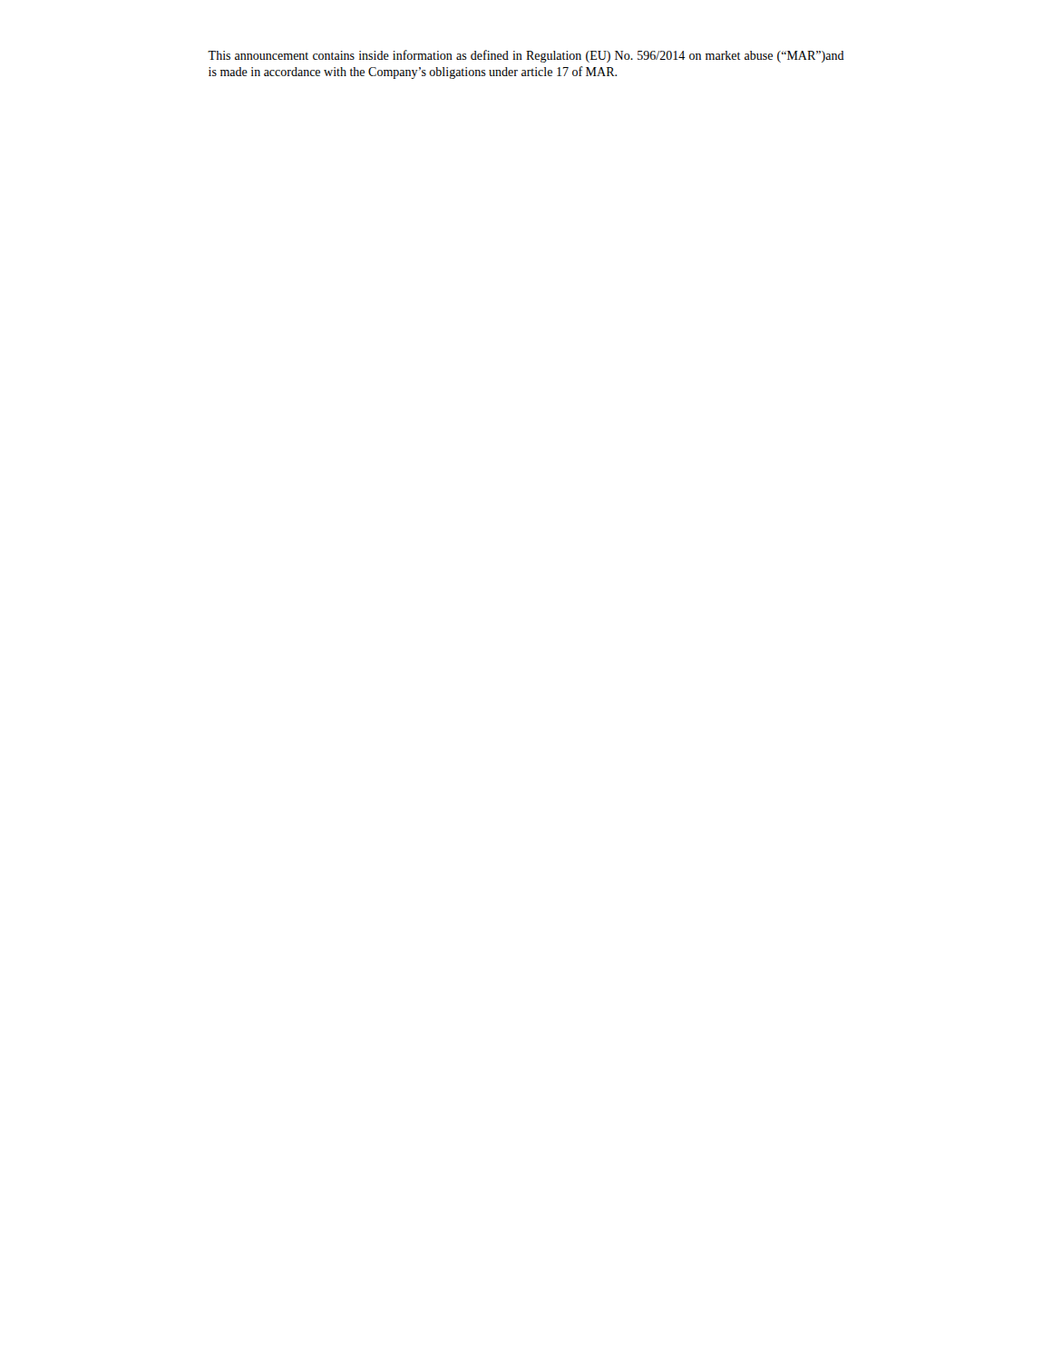This announcement contains inside information as defined in Regulation (EU) No. 596/2014 on market abuse (“MAR”)and is made in accordance with the Company’s obligations under article 17 of MAR.